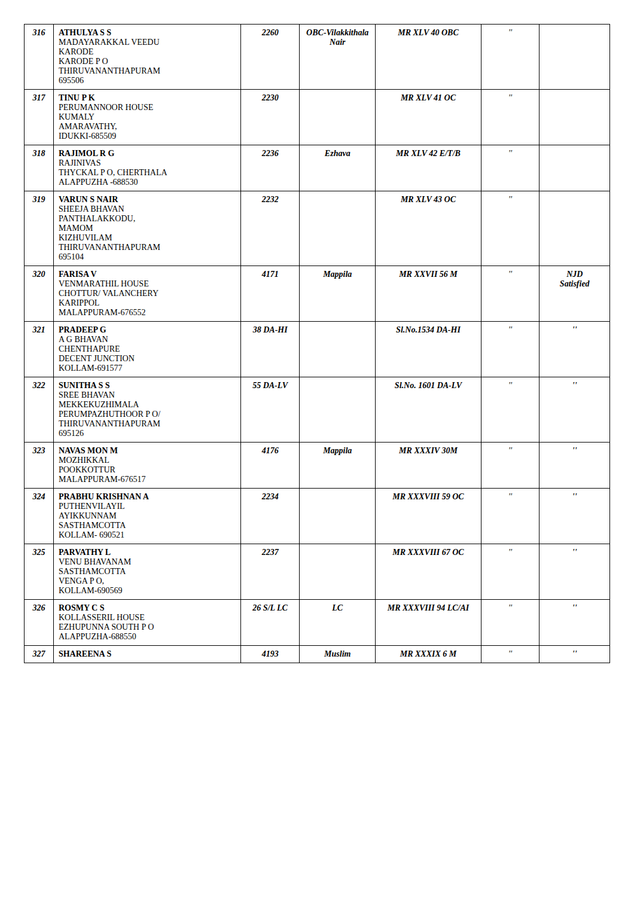| 316 | ATHULYA S S MADAYARAKKAL VEEDU KARODE KARODE P O THIRUVANANTHAPURAM 695506 | 2260 | OBC-Vilakkithala Nair | MR XLV 40 OBC | '' | |
| 317 | TINU P K PERUMANNOOR HOUSE KUMALY AMARAVATHY, IDUKKI-685509 | 2230 | | MR XLV 41 OC | '' | |
| 318 | RAJIMOL R G RAJINIVAS THYCKAL P O, CHERTHALA ALAPPUZHA -688530 | 2236 | Ezhava | MR XLV 42 E/T/B | '' | |
| 319 | VARUN S NAIR SHEEJA BHAVAN PANTHALAKKODU, MAMOM KIZHUVILAM THIRUVANANTHAPURAM 695104 | 2232 | | MR XLV 43 OC | '' | |
| 320 | FARISA V VENMARATHIL HOUSE CHOTTUR/ VALANCHERY KARIPPOL MALAPPURAM-676552 | 4171 | Mappila | MR XXVII 56 M | '' | NJD Satisfied |
| 321 | PRADEEP G A G BHAVAN CHENTHAPURE DECENT JUNCTION KOLLAM-691577 | 38 DA-HI | | Sl.No.1534 DA-HI | '' | '' |
| 322 | SUNITHA S S SREE BHAVAN MEKKEKUZHIMALA PERUMPAZHUTHOOR P O/ THIRUVANANTHAPURAM 695126 | 55 DA-LV | | Sl.No. 1601 DA-LV | '' | '' |
| 323 | NAVAS MON M MOZHIKKAL POOKKOTTUR MALAPPURAM-676517 | 4176 | Mappila | MR XXXIV 30M | '' | '' |
| 324 | PRABHU KRISHNAN A PUTHENVILAYIL AYIKKUNNAM SASTHAMCOTTA KOLLAM- 690521 | 2234 | | MR XXXVIII 59 OC | '' | '' |
| 325 | PARVATHY L VENU BHAVANAM SASTHAMCOTTA VENGA P O, KOLLAM-690569 | 2237 | | MR XXXVIII 67 OC | '' | '' |
| 326 | ROSMY C S KOLLASSERIL HOUSE EZHUPUNNA SOUTH P O ALAPPUZHA-688550 | 26 S/L LC | LC | MR XXXVIII 94 LC/AI | '' | '' |
| 327 | SHAREENA S | 4193 | Muslim | MR XXXIX 6 M | '' | '' |